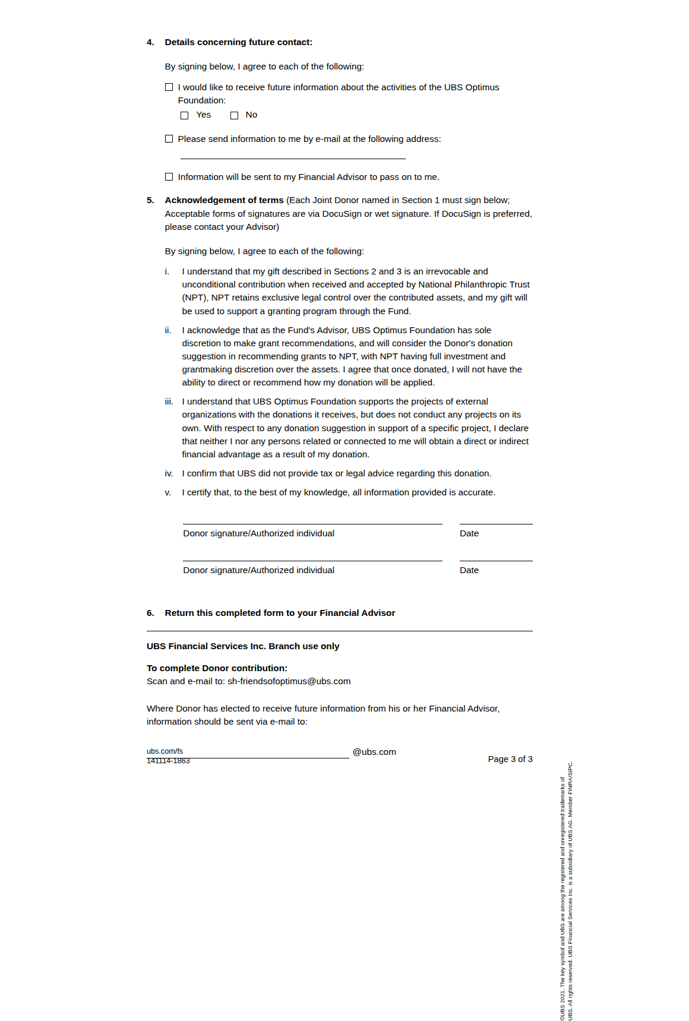©UBS 2021. The key symbol and UBS are among the registered and unregistered trademarks of UBS. All rights reserved. UBS Financial Services Inc. is a subsidiary of UBS AG. Member FINRA/SIPC.
4.
Details concerning future contact:
By signing below, I agree to each of the following:
I would like to receive future information about the activities of the UBS Optimus Foundation:
Yes No
Please send information to me by e-mail at the following address:
Information will be sent to my Financial Advisor to pass on to me.
5.
Acknowledgement of terms (Each Joint Donor named in Section 1 must sign below; Acceptable forms of signatures are via DocuSign or wet signature. If DocuSign is preferred, please contact your Advisor)
By signing below, I agree to each of the following:
i. I understand that my gift described in Sections 2 and 3 is an irrevocable and unconditional contribution when received and accepted by National Philanthropic Trust (NPT), NPT retains exclusive legal control over the contributed assets, and my gift will be used to support a granting program through the Fund.
ii. I acknowledge that as the Fund's Advisor, UBS Optimus Foundation has sole discretion to make grant recommendations, and will consider the Donor's donation suggestion in recommending grants to NPT, with NPT having full investment and grantmaking discretion over the assets. I agree that once donated, I will not have the ability to direct or recommend how my donation will be applied.
iii. I understand that UBS Optimus Foundation supports the projects of external organizations with the donations it receives, but does not conduct any projects on its own. With respect to any donation suggestion in support of a specific project, I declare that neither I nor any persons related or connected to me will obtain a direct or indirect financial advantage as a result of my donation.
iv. I confirm that UBS did not provide tax or legal advice regarding this donation.
v. I certify that, to the best of my knowledge, all information provided is accurate.
Donor signature/Authorized individual
Date
Donor signature/Authorized individual
Date
6.
Return this completed form to your Financial Advisor
UBS Financial Services Inc. Branch use only
To complete Donor contribution:
Scan and e-mail to: sh-friendsofoptimus@ubs.com
Where Donor has elected to receive future information from his or her Financial Advisor, information should be sent via e-mail to:
@ubs.com
ubs.com/fs
141114-1863
Page 3 of 3